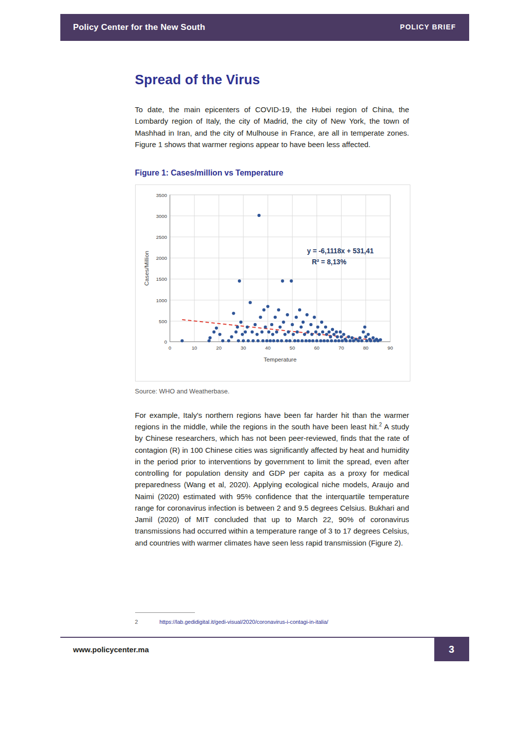Policy Center for the New South
POLICY BRIEF
Spread of the Virus
To date, the main epicenters of COVID-19, the Hubei region of China, the Lombardy region of Italy, the city of Madrid, the city of New York, the town of Mashhad in Iran, and the city of Mulhouse in France, are all in temperate zones. Figure 1 shows that warmer regions appear to have been less affected.
Figure 1: Cases/million vs Temperature
3500 3000 2500 2000 1500 1000 500 0 0 10 20 30 40 50 60 70 80 90 Temperature Cases/Million y = -6,1118x + 531,41 R² = 8,13%
Source: WHO and Weatherbase.
For example, Italy's northern regions have been far harder hit than the warmer regions in the middle, while the regions in the south have been least hit.2 A study by Chinese researchers, which has not been peer-reviewed, finds that the rate of contagion (R) in 100 Chinese cities was significantly affected by heat and humidity in the period prior to interventions by government to limit the spread, even after controlling for population density and GDP per capita as a proxy for medical preparedness (Wang et al, 2020). Applying ecological niche models, Araujo and Naimi (2020) estimated with 95% confidence that the interquartile temperature range for coronavirus infection is between 2 and 9.5 degrees Celsius. Bukhari and Jamil (2020) of MIT concluded that up to March 22, 90% of coronavirus transmissions had occurred within a temperature range of 3 to 17 degrees Celsius, and countries with warmer climates have seen less rapid transmission (Figure 2).
2 https://lab.gedidigital.it/gedi-visual/2020/coronavirus-i-contagi-in-italia/
www.policycenter.ma
3